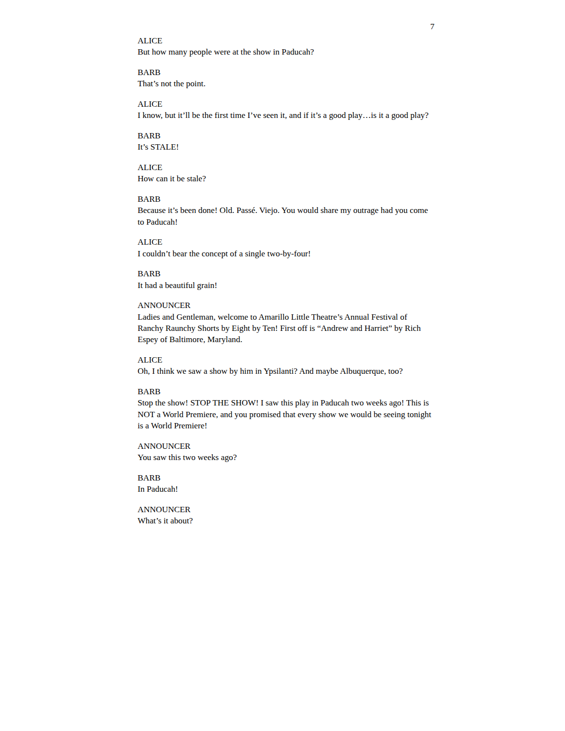7
ALICE
But how many people were at the show in Paducah?
BARB
That’s not the point.
ALICE
I know, but it’ll be the first time I’ve seen it, and if it’s a good play…is it a good play?
BARB
It’s STALE!
ALICE
How can it be stale?
BARB
Because it’s been done! Old. Passé. Viejo. You would share my outrage had you come to Paducah!
ALICE
I couldn’t bear the concept of a single two-by-four!
BARB
It had a beautiful grain!
ANNOUNCER
Ladies and Gentleman, welcome to Amarillo Little Theatre’s Annual Festival of Ranchy Raunchy Shorts by Eight by Ten! First off is “Andrew and Harriet” by Rich Espey of Baltimore, Maryland.
ALICE
Oh, I think we saw a show by him in Ypsilanti? And maybe Albuquerque, too?
BARB
Stop the show! STOP THE SHOW! I saw this play in Paducah two weeks ago! This is NOT a World Premiere, and you promised that every show we would be seeing tonight is a World Premiere!
ANNOUNCER
You saw this two weeks ago?
BARB
In Paducah!
ANNOUNCER
What’s it about?